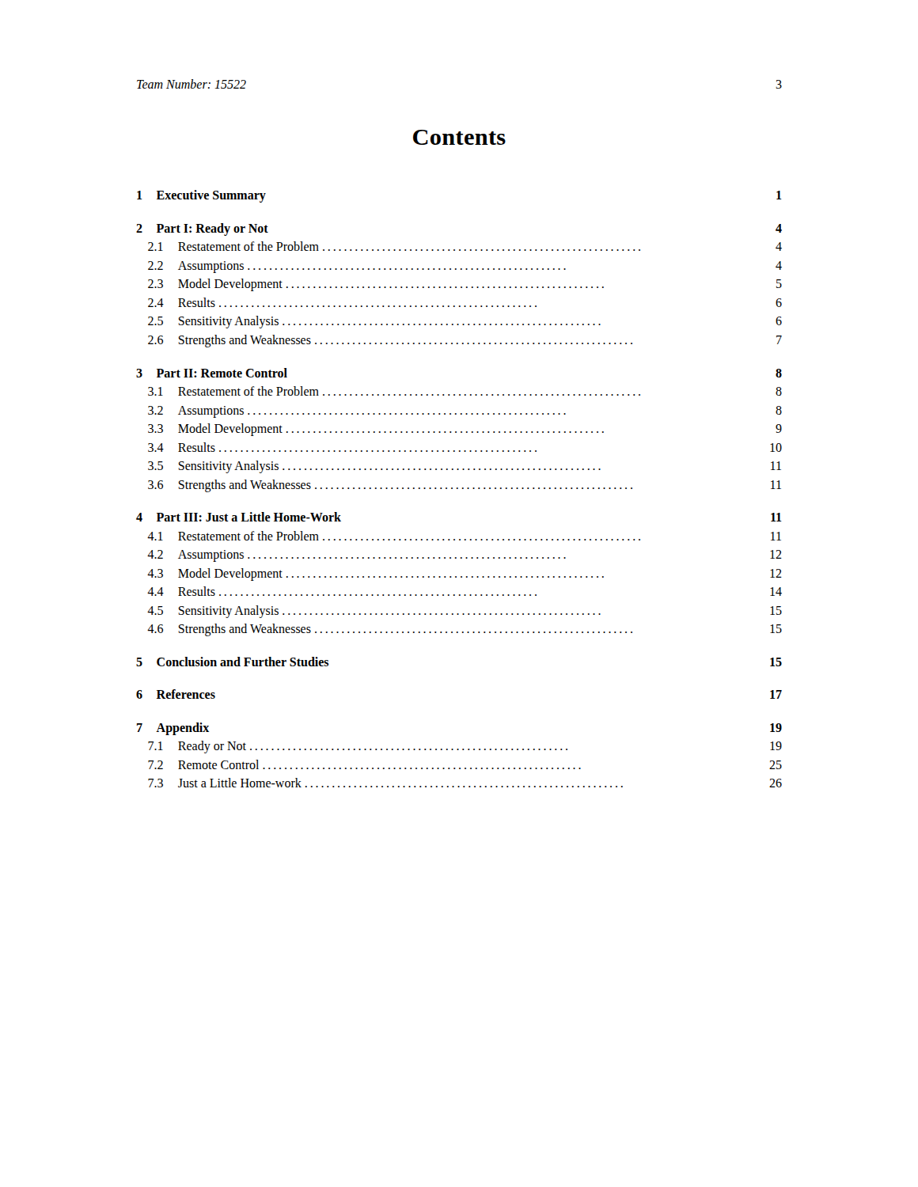Team Number: 15522 3
Contents
1 Executive Summary ........................................................... 1
2 Part I: Ready or Not ........................................................... 4
2.1 Restatement of the Problem ........................................................... 4
2.2 Assumptions ........................................................... 4
2.3 Model Development ........................................................... 5
2.4 Results ........................................................... 6
2.5 Sensitivity Analysis ........................................................... 6
2.6 Strengths and Weaknesses ........................................................... 7
3 Part II: Remote Control ........................................................... 8
3.1 Restatement of the Problem ........................................................... 8
3.2 Assumptions ........................................................... 8
3.3 Model Development ........................................................... 9
3.4 Results ........................................................... 10
3.5 Sensitivity Analysis ........................................................... 11
3.6 Strengths and Weaknesses ........................................................... 11
4 Part III: Just a Little Home-Work ........................................................... 11
4.1 Restatement of the Problem ........................................................... 11
4.2 Assumptions ........................................................... 12
4.3 Model Development ........................................................... 12
4.4 Results ........................................................... 14
4.5 Sensitivity Analysis ........................................................... 15
4.6 Strengths and Weaknesses ........................................................... 15
5 Conclusion and Further Studies ........................................................... 15
6 References ........................................................... 17
7 Appendix ........................................................... 19
7.1 Ready or Not ........................................................... 19
7.2 Remote Control ........................................................... 25
7.3 Just a Little Home-work ........................................................... 26